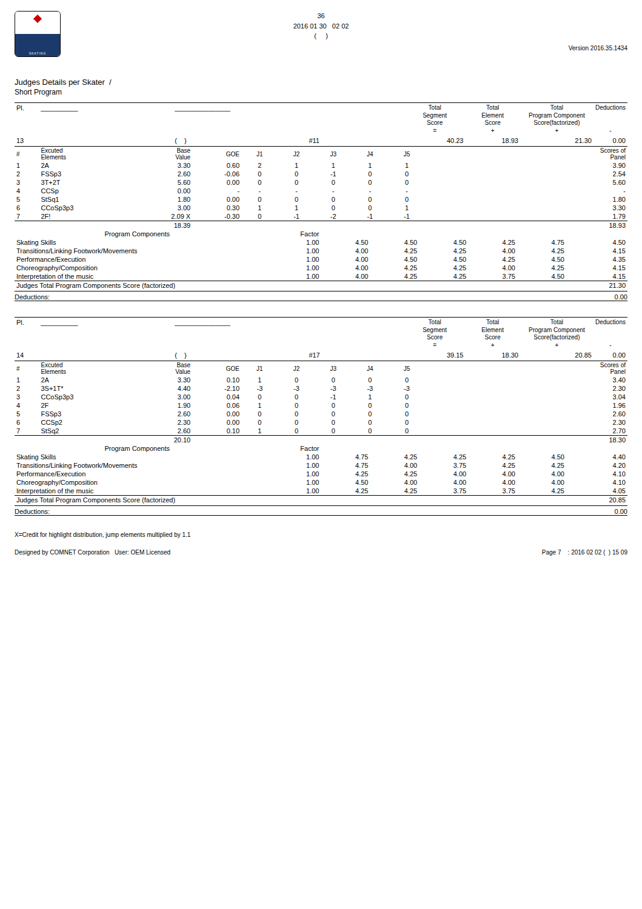SKATING
36 2016 01 30 02 02 ( )
Version 2016.35.1434
Judges Details per Skater /
Short Program
| Pl. | __________ | _______________ | | | Total Segment Score = | Total Element Score + | Total Program Component Score(factorized) + | Deductions - |
| 13 | | ( ) | #11 | | 40.23 | 18.93 | 21.30 | 0.00 |
| # | Excuted Elements | Base Value | GOE | J1 | J2 | J3 | J4 | J5 | | Scores of Panel |
| --- | --- | --- | --- | --- | --- | --- | --- | --- | --- | --- |
| 1 | 2A | 3.30 | 0.60 | 2 | 1 | 1 | 1 | 1 | | 3.90 |
| 2 | FSSp3 | 2.60 | -0.06 | 0 | 0 | -1 | 0 | 0 | | 2.54 |
| 3 | 3T+2T | 5.60 | 0.00 | 0 | 0 | 0 | 0 | 0 | | 5.60 |
| 4 | CCSp | 0.00 | - | - | - | - | - | - | | - |
| 5 | StSq1 | 1.80 | 0.00 | 0 | 0 | 0 | 0 | 0 | | 1.80 |
| 6 | CCoSp3p3 | 3.00 | 0.30 | 1 | 1 | 0 | 0 | 1 | | 3.30 |
| 7 | 2F! | 2.09 X | -0.30 | 0 | -1 | -2 | -1 | -1 | | 1.79 |
| | | 18.39 | | | | | | | | 18.93 |
| Program Components | Factor | | | | | | |
| --- | --- | --- | --- | --- | --- | --- | --- |
| Skating Skills | 1.00 | 4.50 | 4.50 | 4.50 | 4.25 | 4.75 | 4.50 |
| Transitions/Linking Footwork/Movements | 1.00 | 4.00 | 4.25 | 4.25 | 4.00 | 4.25 | 4.15 |
| Performance/Execution | 1.00 | 4.00 | 4.50 | 4.50 | 4.25 | 4.50 | 4.35 |
| Choreography/Composition | 1.00 | 4.00 | 4.25 | 4.25 | 4.00 | 4.25 | 4.15 |
| Interpretation of the music | 1.00 | 4.00 | 4.25 | 4.25 | 3.75 | 4.50 | 4.15 |
| Judges Total Program Components Score (factorized) | | | | | | | 21.30 |
Deductions: 0.00
| Pl. | __________ | _______________ | | | Total Segment Score = | Total Element Score + | Total Program Component Score(factorized) + | Deductions - |
| 14 | | ( ) | #17 | | 39.15 | 18.30 | 20.85 | 0.00 |
| # | Excuted Elements | Base Value | GOE | J1 | J2 | J3 | J4 | J5 | | Scores of Panel |
| --- | --- | --- | --- | --- | --- | --- | --- | --- | --- | --- |
| 1 | 2A | 3.30 | 0.10 | 1 | 0 | 0 | 0 | 0 | | 3.40 |
| 2 | 3S+1T* | 4.40 | -2.10 | -3 | -3 | -3 | -3 | -3 | | 2.30 |
| 3 | CCoSp3p3 | 3.00 | 0.04 | 0 | 0 | -1 | 1 | 0 | | 3.04 |
| 4 | 2F | 1.90 | 0.06 | 1 | 0 | 0 | 0 | 0 | | 1.96 |
| 5 | FSSp3 | 2.60 | 0.00 | 0 | 0 | 0 | 0 | 0 | | 2.60 |
| 6 | CCSp2 | 2.30 | 0.00 | 0 | 0 | 0 | 0 | 0 | | 2.30 |
| 7 | StSq2 | 2.60 | 0.10 | 1 | 0 | 0 | 0 | 0 | | 2.70 |
| | | 20.10 | | | | | | | | 18.30 |
| Program Components | Factor | | | | | | |
| --- | --- | --- | --- | --- | --- | --- | --- |
| Skating Skills | 1.00 | 4.75 | 4.25 | 4.25 | 4.25 | 4.50 | 4.40 |
| Transitions/Linking Footwork/Movements | 1.00 | 4.75 | 4.00 | 3.75 | 4.25 | 4.25 | 4.20 |
| Performance/Execution | 1.00 | 4.25 | 4.25 | 4.00 | 4.00 | 4.00 | 4.10 |
| Choreography/Composition | 1.00 | 4.50 | 4.00 | 4.00 | 4.00 | 4.00 | 4.10 |
| Interpretation of the music | 1.00 | 4.25 | 4.25 | 3.75 | 3.75 | 4.25 | 4.05 |
| Judges Total Program Components Score (factorized) | | | | | | | 20.85 |
Deductions: 0.00
X=Credit for highlight distribution, jump elements multiplied by 1.1
Designed by COMNET Corporation User: OEM Licensed Page 7 : 2016 02 02 ( ) 15 09